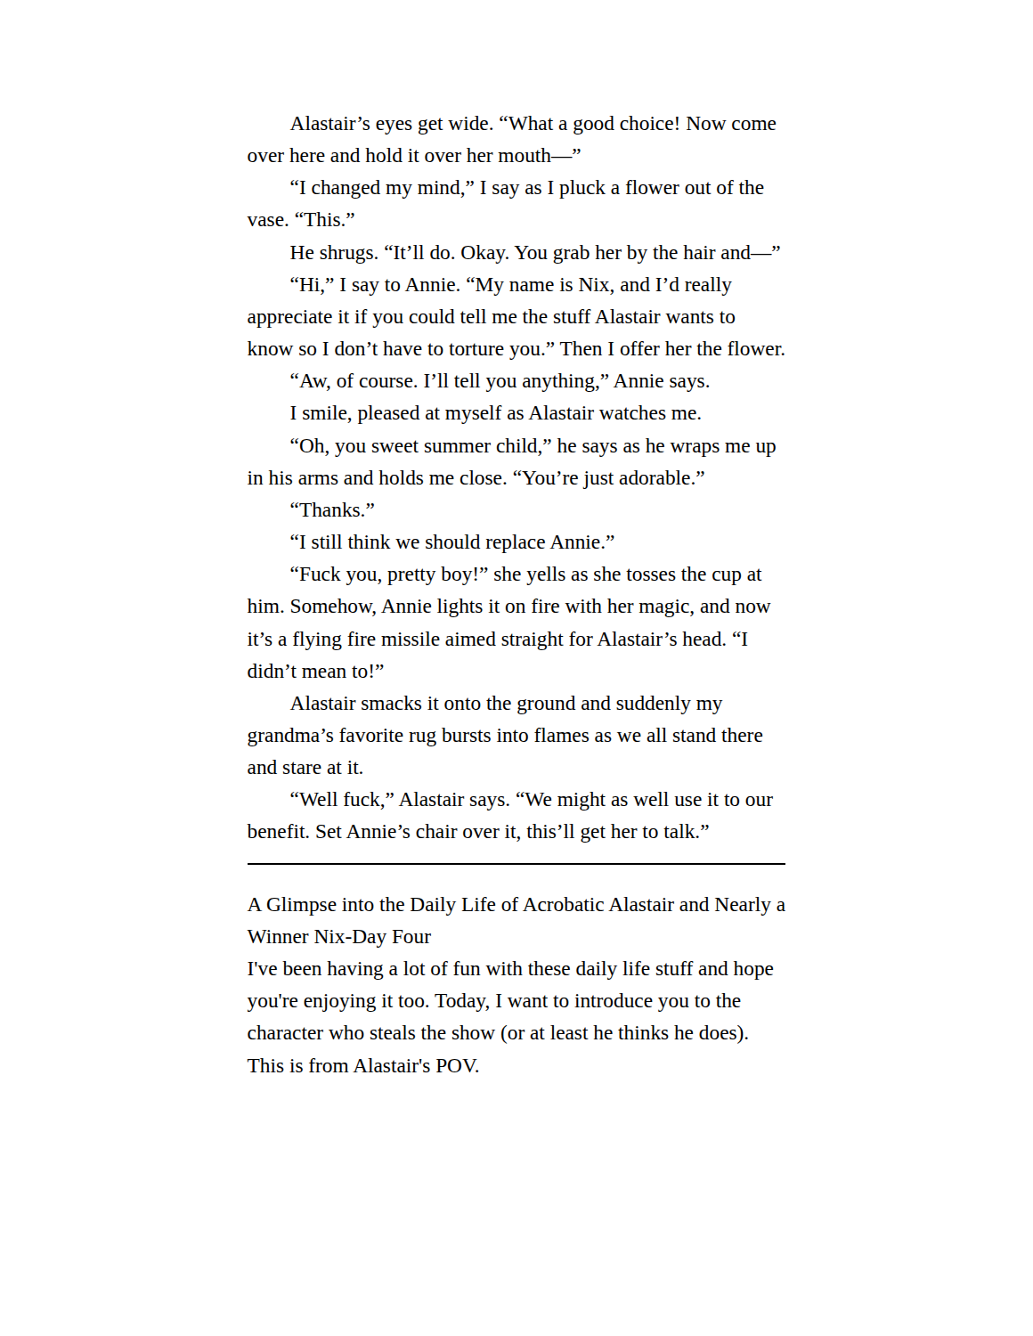Alastair’s eyes get wide. “What a good choice! Now come over here and hold it over her mouth—”
“I changed my mind,” I say as I pluck a flower out of the vase. “This.”
He shrugs. “It’ll do. Okay. You grab her by the hair and—”
“Hi,” I say to Annie. “My name is Nix, and I’d really appreciate it if you could tell me the stuff Alastair wants to know so I don’t have to torture you.” Then I offer her the flower.
“Aw, of course. I’ll tell you anything,” Annie says.
I smile, pleased at myself as Alastair watches me.
“Oh, you sweet summer child,” he says as he wraps me up in his arms and holds me close. “You’re just adorable.”
“Thanks.”
“I still think we should replace Annie.”
“Fuck you, pretty boy!” she yells as she tosses the cup at him. Somehow, Annie lights it on fire with her magic, and now it’s a flying fire missile aimed straight for Alastair’s head. “I didn’t mean to!”
Alastair smacks it onto the ground and suddenly my grandma’s favorite rug bursts into flames as we all stand there and stare at it.
“Well fuck,” Alastair says. “We might as well use it to our benefit. Set Annie’s chair over it, this’ll get her to talk.”
A Glimpse into the Daily Life of Acrobatic Alastair and Nearly a Winner Nix-Day Four
I've been having a lot of fun with these daily life stuff and hope you're enjoying it too. Today, I want to introduce you to the character who steals the show (or at least he thinks he does).
This is from Alastair's POV.